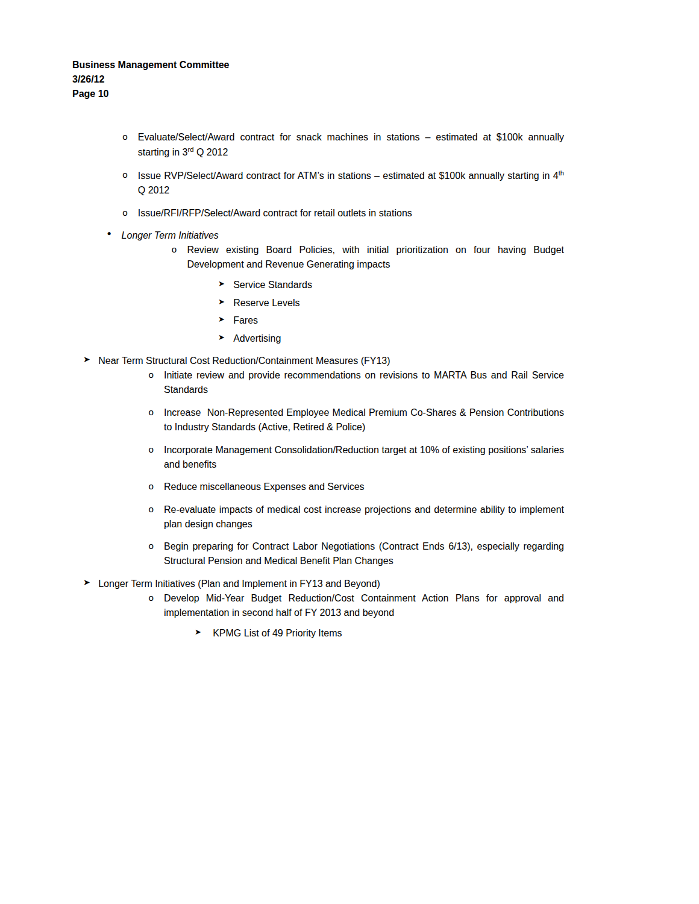Business Management Committee
3/26/12
Page 10
Evaluate/Select/Award contract for snack machines in stations – estimated at $100k annually starting in 3rd Q 2012
Issue RVP/Select/Award contract for ATM’s in stations – estimated at $100k annually starting in 4th Q 2012
Issue/RFI/RFP/Select/Award contract for retail outlets in stations
Longer Term Initiatives
Review existing Board Policies, with initial prioritization on four having Budget Development and Revenue Generating impacts
Service Standards
Reserve Levels
Fares
Advertising
Near Term Structural Cost Reduction/Containment Measures (FY13)
Initiate review and provide recommendations on revisions to MARTA Bus and Rail Service Standards
Increase Non-Represented Employee Medical Premium Co-Shares & Pension Contributions to Industry Standards (Active, Retired & Police)
Incorporate Management Consolidation/Reduction target at 10% of existing positions’ salaries and benefits
Reduce miscellaneous Expenses and Services
Re-evaluate impacts of medical cost increase projections and determine ability to implement plan design changes
Begin preparing for Contract Labor Negotiations (Contract Ends 6/13), especially regarding Structural Pension and Medical Benefit Plan Changes
Longer Term Initiatives (Plan and Implement in FY13 and Beyond)
Develop Mid-Year Budget Reduction/Cost Containment Action Plans for approval and implementation in second half of FY 2013 and beyond
KPMG List of 49 Priority Items